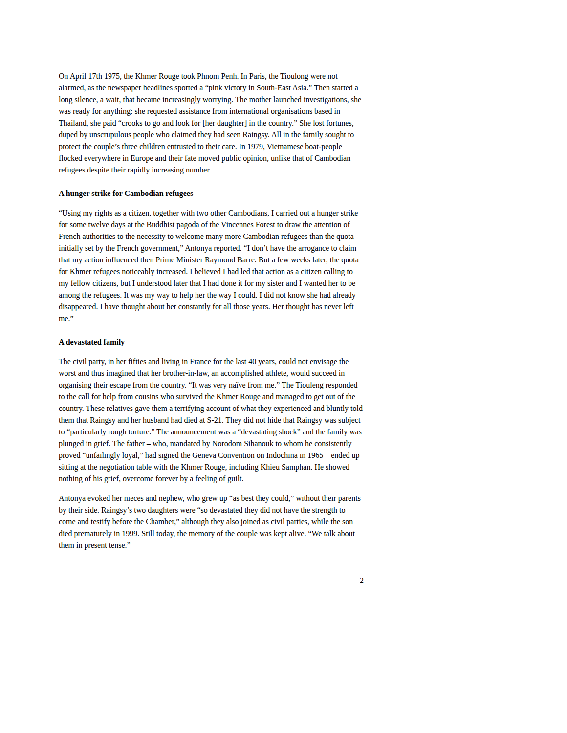On April 17th 1975, the Khmer Rouge took Phnom Penh. In Paris, the Tioulong were not alarmed, as the newspaper headlines sported a “pink victory in South-East Asia.” Then started a long silence, a wait, that became increasingly worrying. The mother launched investigations, she was ready for anything: she requested assistance from international organisations based in Thailand, she paid “crooks to go and look for [her daughter] in the country.” She lost fortunes, duped by unscrupulous people who claimed they had seen Raingsy. All in the family sought to protect the couple’s three children entrusted to their care. In 1979, Vietnamese boat-people flocked everywhere in Europe and their fate moved public opinion, unlike that of Cambodian refugees despite their rapidly increasing number.
A hunger strike for Cambodian refugees
“Using my rights as a citizen, together with two other Cambodians, I carried out a hunger strike for some twelve days at the Buddhist pagoda of the Vincennes Forest to draw the attention of French authorities to the necessity to welcome many more Cambodian refugees than the quota initially set by the French government,” Antonya reported. “I don’t have the arrogance to claim that my action influenced then Prime Minister Raymond Barre. But a few weeks later, the quota for Khmer refugees noticeably increased. I believed I had led that action as a citizen calling to my fellow citizens, but I understood later that I had done it for my sister and I wanted her to be among the refugees. It was my way to help her the way I could. I did not know she had already disappeared. I have thought about her constantly for all those years. Her thought has never left me.”
A devastated family
The civil party, in her fifties and living in France for the last 40 years, could not envisage the worst and thus imagined that her brother-in-law, an accomplished athlete, would succeed in organising their escape from the country. “It was very naïve from me.” The Tiouleng responded to the call for help from cousins who survived the Khmer Rouge and managed to get out of the country. These relatives gave them a terrifying account of what they experienced and bluntly told them that Raingsy and her husband had died at S-21. They did not hide that Raingsy was subject to “particularly rough torture.” The announcement was a “devastating shock” and the family was plunged in grief. The father – who, mandated by Norodom Sihanouk to whom he consistently proved “unfailingly loyal,” had signed the Geneva Convention on Indochina in 1965 – ended up sitting at the negotiation table with the Khmer Rouge, including Khieu Samphan. He showed nothing of his grief, overcome forever by a feeling of guilt.
Antonya evoked her nieces and nephew, who grew up “as best they could,” without their parents by their side. Raingsy’s two daughters were “so devastated they did not have the strength to come and testify before the Chamber,” although they also joined as civil parties, while the son died prematurely in 1999. Still today, the memory of the couple was kept alive. “We talk about them in present tense.”
2